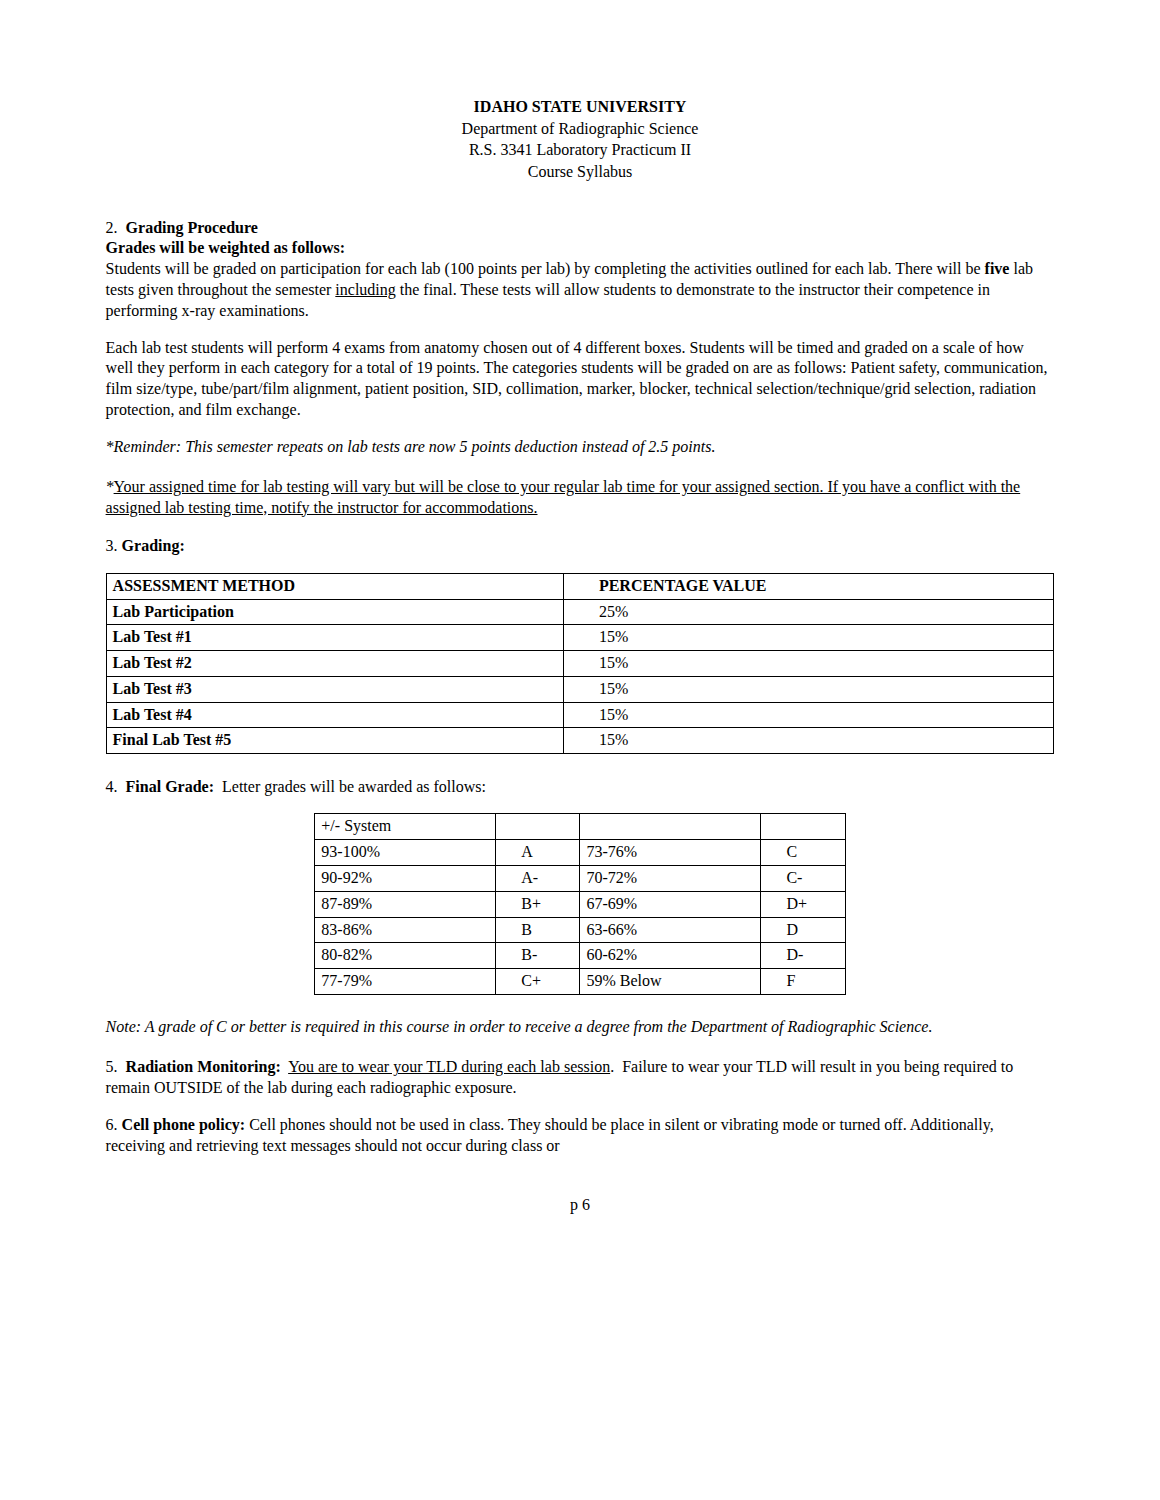Idaho State University
Department of Radiographic Science
R.S. 3341 Laboratory Practicum II
Course Syllabus
2. Grading Procedure
Grades will be weighted as follows:
Students will be graded on participation for each lab (100 points per lab) by completing the activities outlined for each lab. There will be five lab tests given throughout the semester including the final. These tests will allow students to demonstrate to the instructor their competence in performing x-ray examinations.
Each lab test students will perform 4 exams from anatomy chosen out of 4 different boxes. Students will be timed and graded on a scale of how well they perform in each category for a total of 19 points. The categories students will be graded on are as follows: Patient safety, communication, film size/type, tube/part/film alignment, patient position, SID, collimation, marker, blocker, technical selection/technique/grid selection, radiation protection, and film exchange.
*Reminder: This semester repeats on lab tests are now 5 points deduction instead of 2.5 points.
*Your assigned time for lab testing will vary but will be close to your regular lab time for your assigned section. If you have a conflict with the assigned lab testing time, notify the instructor for accommodations.
3. Grading:
| ASSESSMENT METHOD | PERCENTAGE VALUE |
| --- | --- |
| Lab Participation | 25% |
| Lab Test #1 | 15% |
| Lab Test #2 | 15% |
| Lab Test #3 | 15% |
| Lab Test #4 | 15% |
| Final Lab Test #5 | 15% |
4. Final Grade: Letter grades will be awarded as follows:
| +/- System | | | |
| 93-100% | A | 73-76% | C |
| 90-92% | A- | 70-72% | C- |
| 87-89% | B+ | 67-69% | D+ |
| 83-86% | B | 63-66% | D |
| 80-82% | B- | 60-62% | D- |
| 77-79% | C+ | 59% Below | F |
Note: A grade of C or better is required in this course in order to receive a degree from the Department of Radiographic Science.
5. Radiation Monitoring: You are to wear your TLD during each lab session. Failure to wear your TLD will result in you being required to remain OUTSIDE of the lab during each radiographic exposure.
6. Cell phone policy: Cell phones should not be used in class. They should be place in silent or vibrating mode or turned off. Additionally, receiving and retrieving text messages should not occur during class or
p 6